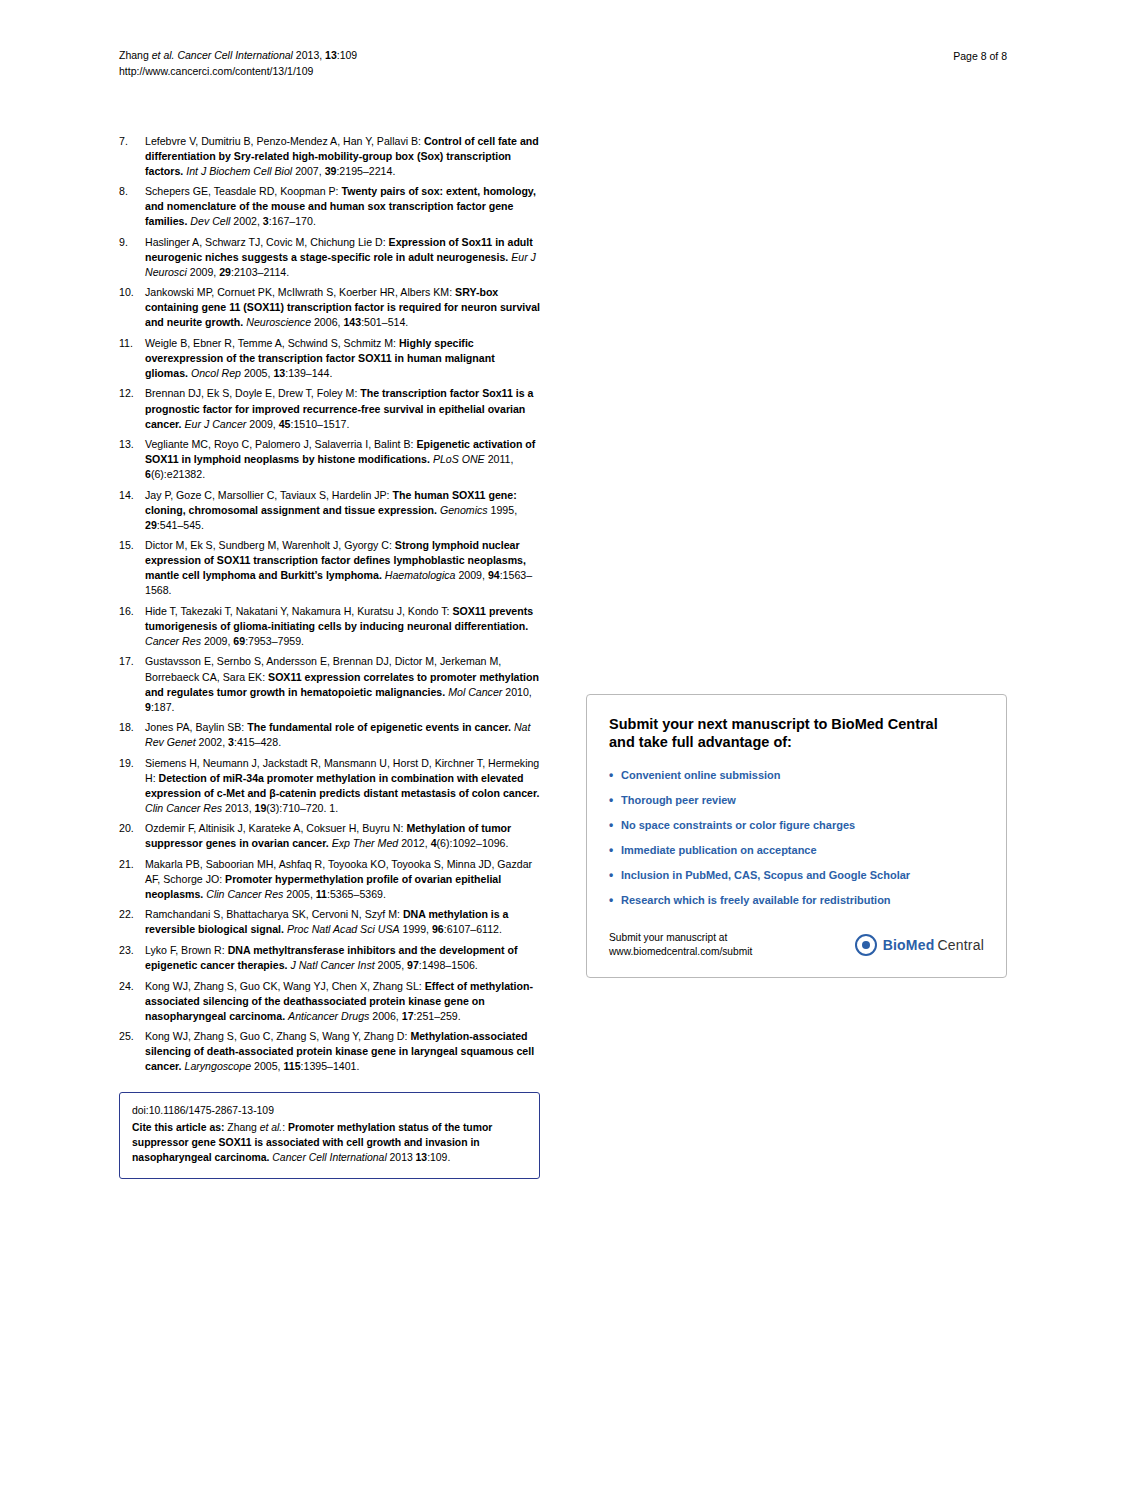Zhang et al. Cancer Cell International 2013, 13:109
http://www.cancerci.com/content/13/1/109
Page 8 of 8
Lefebvre V, Dumitriu B, Penzo-Mendez A, Han Y, Pallavi B: Control of cell fate and differentiation by Sry-related high-mobility-group box (Sox) transcription factors. Int J Biochem Cell Biol 2007, 39:2195–2214.
Schepers GE, Teasdale RD, Koopman P: Twenty pairs of sox: extent, homology, and nomenclature of the mouse and human sox transcription factor gene families. Dev Cell 2002, 3:167–170.
Haslinger A, Schwarz TJ, Covic M, Chichung Lie D: Expression of Sox11 in adult neurogenic niches suggests a stage-specific role in adult neurogenesis. Eur J Neurosci 2009, 29:2103–2114.
Jankowski MP, Cornuet PK, McIlwrath S, Koerber HR, Albers KM: SRY-box containing gene 11 (SOX11) transcription factor is required for neuron survival and neurite growth. Neuroscience 2006, 143:501–514.
Weigle B, Ebner R, Temme A, Schwind S, Schmitz M: Highly specific overexpression of the transcription factor SOX11 in human malignant gliomas. Oncol Rep 2005, 13:139–144.
Brennan DJ, Ek S, Doyle E, Drew T, Foley M: The transcription factor Sox11 is a prognostic factor for improved recurrence-free survival in epithelial ovarian cancer. Eur J Cancer 2009, 45:1510–1517.
Vegliante MC, Royo C, Palomero J, Salaverria I, Balint B: Epigenetic activation of SOX11 in lymphoid neoplasms by histone modifications. PLoS ONE 2011, 6(6):e21382.
Jay P, Goze C, Marsollier C, Taviaux S, Hardelin JP: The human SOX11 gene: cloning, chromosomal assignment and tissue expression. Genomics 1995, 29:541–545.
Dictor M, Ek S, Sundberg M, Warenholt J, Gyorgy C: Strong lymphoid nuclear expression of SOX11 transcription factor defines lymphoblastic neoplasms, mantle cell lymphoma and Burkitt’s lymphoma. Haematologica 2009, 94:1563–1568.
Hide T, Takezaki T, Nakatani Y, Nakamura H, Kuratsu J, Kondo T: SOX11 prevents tumorigenesis of glioma-initiating cells by inducing neuronal differentiation. Cancer Res 2009, 69:7953–7959.
Gustavsson E, Sernbo S, Andersson E, Brennan DJ, Dictor M, Jerkeman M, Borrebaeck CA, Sara EK: SOX11 expression correlates to promoter methylation and regulates tumor growth in hematopoietic malignancies. Mol Cancer 2010, 9:187.
Jones PA, Baylin SB: The fundamental role of epigenetic events in cancer. Nat Rev Genet 2002, 3:415–428.
Siemens H, Neumann J, Jackstadt R, Mansmann U, Horst D, Kirchner T, Hermeking H: Detection of miR-34a promoter methylation in combination with elevated expression of c-Met and β-catenin predicts distant metastasis of colon cancer. Clin Cancer Res 2013, 19(3):710–720. 1.
Ozdemir F, Altinisik J, Karateke A, Coksuer H, Buyru N: Methylation of tumor suppressor genes in ovarian cancer. Exp Ther Med 2012, 4(6):1092–1096.
Makarla PB, Saboorian MH, Ashfaq R, Toyooka KO, Toyooka S, Minna JD, Gazdar AF, Schorge JO: Promoter hypermethylation profile of ovarian epithelial neoplasms. Clin Cancer Res 2005, 11:5365–5369.
Ramchandani S, Bhattacharya SK, Cervoni N, Szyf M: DNA methylation is a reversible biological signal. Proc Natl Acad Sci USA 1999, 96:6107–6112.
Lyko F, Brown R: DNA methyltransferase inhibitors and the development of epigenetic cancer therapies. J Natl Cancer Inst 2005, 97:1498–1506.
Kong WJ, Zhang S, Guo CK, Wang YJ, Chen X, Zhang SL: Effect of methylation-associated silencing of the deathassociated protein kinase gene on nasopharyngeal carcinoma. Anticancer Drugs 2006, 17:251–259.
Kong WJ, Zhang S, Guo C, Zhang S, Wang Y, Zhang D: Methylation-associated silencing of death-associated protein kinase gene in laryngeal squamous cell cancer. Laryngoscope 2005, 115:1395–1401.
doi:10.1186/1475-2867-13-109
Cite this article as: Zhang et al.: Promoter methylation status of the tumor suppressor gene SOX11 is associated with cell growth and invasion in nasopharyngeal carcinoma. Cancer Cell International 2013 13:109.
Submit your next manuscript to BioMed Central
and take full advantage of:
Convenient online submission
Thorough peer review
No space constraints or color figure charges
Immediate publication on acceptance
Inclusion in PubMed, CAS, Scopus and Google Scholar
Research which is freely available for redistribution
Submit your manuscript at
www.biomedcentral.com/submit
BioMedCentral